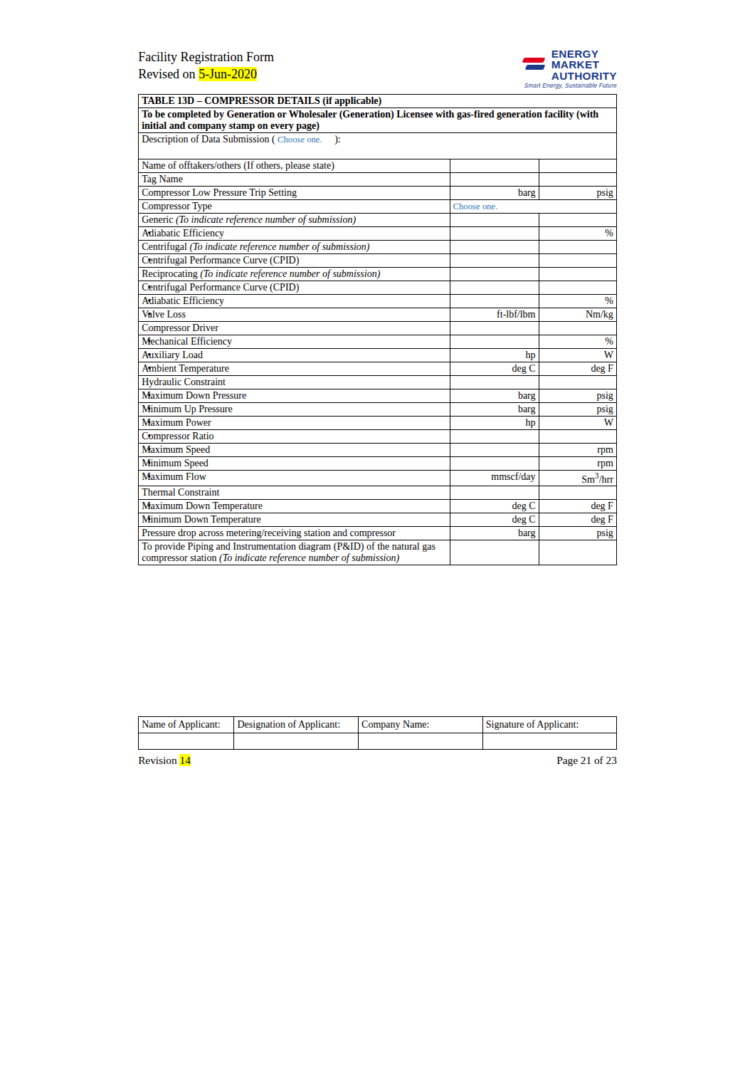Facility Registration Form
Revised on 5-Jun-2020
ENERGY
MARKET
AUTHORITY
Smart Energy, Sustainable Future
| TABLE 13D – COMPRESSOR DETAILS (if applicable) |
| To be completed by Generation or Wholesaler (Generation) Licensee with gas-fired generation facility (with initial and company stamp on every page) |
| Description of Data Submission ( Choose one. ): |
| Name of offtakers/others (If others, please state) | | |
| Tag Name | | |
| Compressor Low Pressure Trip Setting | barg | psig |
| Compressor Type | Choose one. |
| Generic (To indicate reference number of submission) | | |
| Adiabatic Efficiency | | % |
| Centrifugal (To indicate reference number of submission) | | |
| Centrifugal Performance Curve (CPID) | | |
| Reciprocating (To indicate reference number of submission) | | |
| Centrifugal Performance Curve (CPID) | | |
| Adiabatic Efficiency | | % |
| Valve Loss | ft-lbf/lbm | Nm/kg |
| Compressor Driver | | |
| Mechanical Efficiency | | % |
| Auxiliary Load | hp | W |
| Ambient Temperature | deg C | deg F |
| Hydraulic Constraint | | |
| Maximum Down Pressure | barg | psig |
| Minimum Up Pressure | barg | psig |
| Maximum Power | hp | W |
| Compressor Ratio | | |
| Maximum Speed | | rpm |
| Minimum Speed | | rpm |
| Maximum Flow | mmscf/day | Sm 3 /hrr |
| Thermal Constraint | | |
| Maximum Down Temperature | deg C | deg F |
| Minimum Down Temperature | deg C | deg F |
| Pressure drop across metering/receiving station and compressor | barg | psig |
| To provide Piping and Instrumentation diagram (P&ID) of the natural gas compressor station (To indicate reference number of submission) | | |
| Name of Applicant: | Designation of Applicant: | Company Name: | Signature of Applicant: |
Revision 14
Page 21 of 23